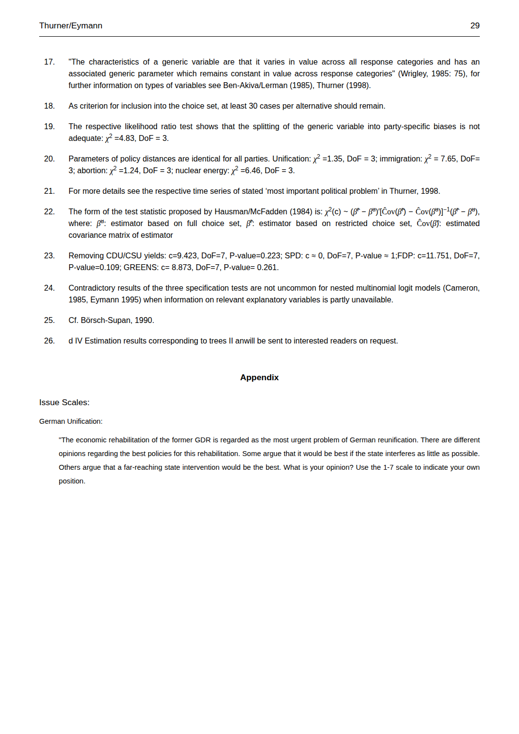Thurner/Eymann 29
"The characteristics of a generic variable are that it varies in value across all response categories and has an associated generic parameter which remains constant in value across response categories" (Wrigley, 1985: 75), for further information on types of variables see Ben-Akiva/Lerman (1985), Thurner (1998).
As criterion for inclusion into the choice set, at least 30 cases per alternative should remain.
The respective likelihood ratio test shows that the splitting of the generic variable into party-specific biases is not adequate: χ2 =4.83, DoF = 3.
Parameters of policy distances are identical for all parties. Unification: χ2 =1.35, DoF = 3; immigration: χ2 = 7.65, DoF= 3; abortion: χ2 =1.24, DoF = 3; nuclear energy: χ2 =6.46, DoF = 3.
For more details see the respective time series of stated ‘most important political problem’ in Thurner, 1998.
The form of the test statistic proposed by Hausman/McFadden (1984) is: χ2(c) ~ (β̂r − β̂u)′[Ĉov(β̂r) − Ĉov(β̂u)]−1(β̂r − β̂u), where: β̂u: estimator based on full choice set, β̂r: estimator based on restricted choice set, Ĉov(β̂): estimated covariance matrix of estimator
Removing CDU/CSU yields: c=9.423, DoF=7, P-value=0.223; SPD: c ≈ 0, DoF=7, P-value ≈ 1;FDP: c=11.751, DoF=7, P-value=0.109; GREENS: c= 8.873, DoF=7, P-value= 0.261.
Contradictory results of the three specification tests are not uncommon for nested multinomial logit models (Cameron, 1985, Eymann 1995) when information on relevant explanatory variables is partly unavailable.
Cf. Börsch-Supan, 1990.
d IV Estimation results corresponding to trees II anwill be sent to interested readers on request.
Appendix
Issue Scales:
German Unification:
"The economic rehabilitation of the former GDR is regarded as the most urgent problem of German reunification. There are different opinions regarding the best policies for this rehabilitation. Some argue that it would be best if the state interferes as little as possible. Others argue that a far-reaching state intervention would be the best. What is your opinion? Use the 1-7 scale to indicate your own position.